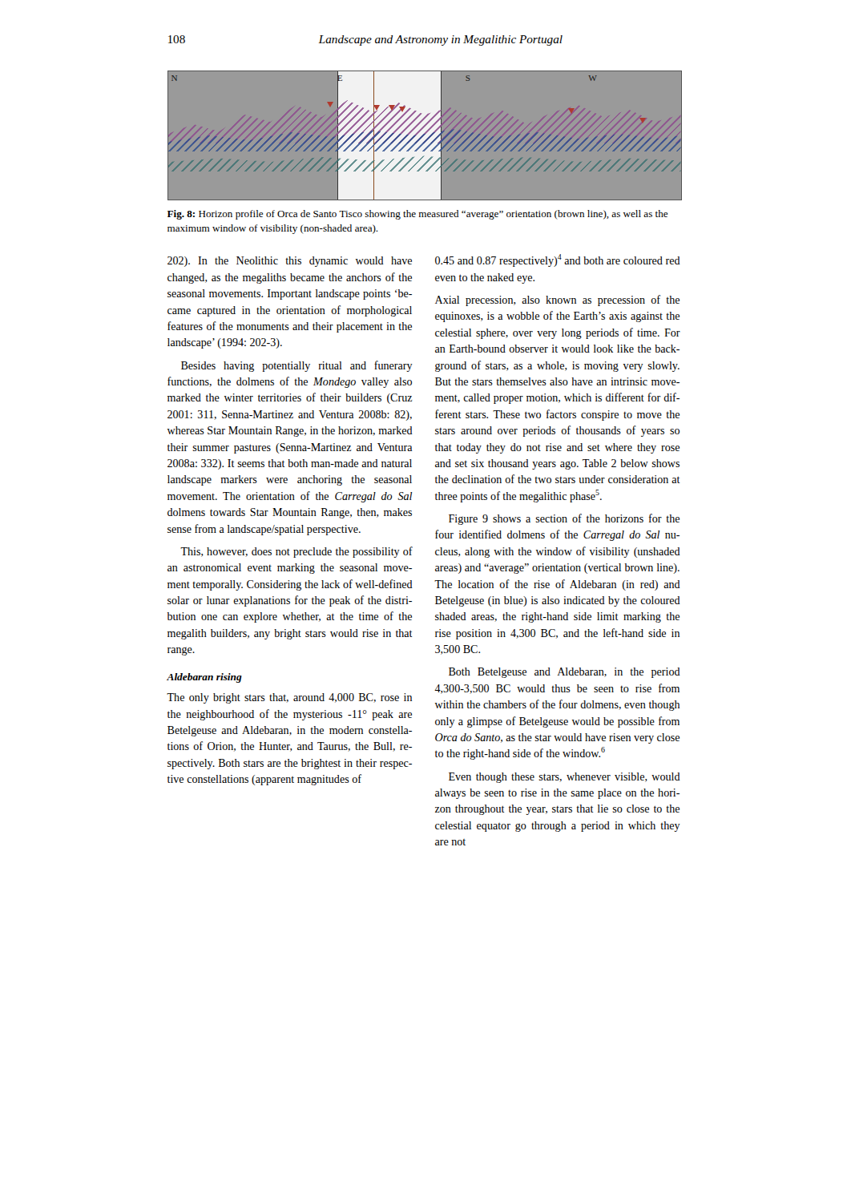108
Landscape and Astronomy in Megalithic Portugal
N E S W
Fig. 8: Horizon profile of Orca de Santo Tisco showing the measured “average” orientation (brown line), as well as the maximum window of visibility (non-shaded area).
202). In the Neolithic this dynamic would have changed, as the megaliths became the anchors of the seasonal movements. Important landscape points ‘became captured in the orientation of morphological features of the monuments and their placement in the landscape’ (1994: 202-3).
Besides having potentially ritual and funerary functions, the dolmens of the Mondego valley also marked the winter territories of their builders (Cruz 2001: 311, Senna-Martinez and Ventura 2008b: 82), whereas Star Mountain Range, in the horizon, marked their summer pastures (Senna-Martinez and Ventura 2008a: 332). It seems that both man-made and natural landscape markers were anchoring the seasonal movement. The orientation of the Carregal do Sal dolmens towards Star Mountain Range, then, makes sense from a landscape/spatial perspective.
This, however, does not preclude the possibility of an astronomical event marking the seasonal movement temporally. Considering the lack of well-defined solar or lunar explanations for the peak of the distribution one can explore whether, at the time of the megalith builders, any bright stars would rise in that range.
Aldebaran rising
The only bright stars that, around 4,000 BC, rose in the neighbourhood of the mysterious -11° peak are Betelgeuse and Aldebaran, in the modern constellations of Orion, the Hunter, and Taurus, the Bull, respectively. Both stars are the brightest in their respective constellations (apparent magnitudes of
0.45 and 0.87 respectively)4 and both are coloured red even to the naked eye.
Axial precession, also known as precession of the equinoxes, is a wobble of the Earth’s axis against the celestial sphere, over very long periods of time. For an Earth-bound observer it would look like the background of stars, as a whole, is moving very slowly. But the stars themselves also have an intrinsic movement, called proper motion, which is different for different stars. These two factors conspire to move the stars around over periods of thousands of years so that today they do not rise and set where they rose and set six thousand years ago. Table 2 below shows the declination of the two stars under consideration at three points of the megalithic phase5.
Figure 9 shows a section of the horizons for the four identified dolmens of the Carregal do Sal nucleus, along with the window of visibility (unshaded areas) and “average” orientation (vertical brown line). The location of the rise of Aldebaran (in red) and Betelgeuse (in blue) is also indicated by the coloured shaded areas, the right-hand side limit marking the rise position in 4,300 BC, and the left-hand side in 3,500 BC.
Both Betelgeuse and Aldebaran, in the period 4,300-3,500 BC would thus be seen to rise from within the chambers of the four dolmens, even though only a glimpse of Betelgeuse would be possible from Orca do Santo, as the star would have risen very close to the right-hand side of the window.6
Even though these stars, whenever visible, would always be seen to rise in the same place on the horizon throughout the year, stars that lie so close to the celestial equator go through a period in which they are not